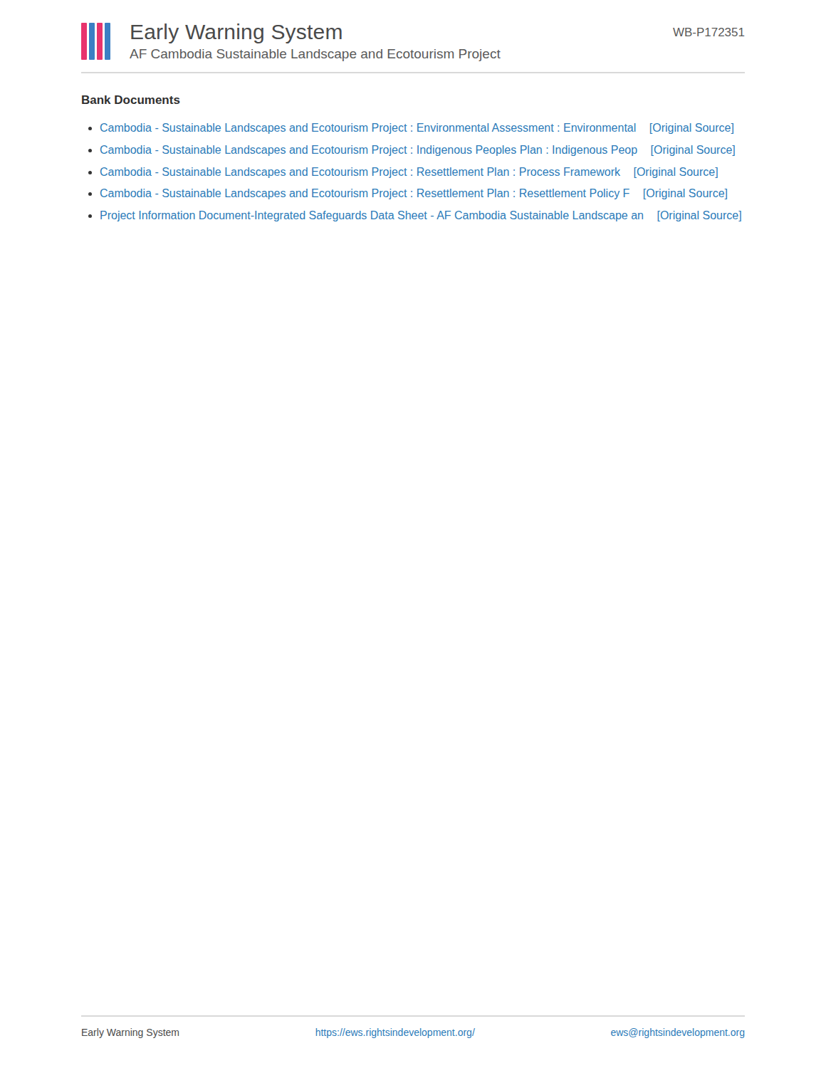Early Warning System
AF Cambodia Sustainable Landscape and Ecotourism Project
WB-P172351
Bank Documents
Cambodia - Sustainable Landscapes and Ecotourism Project : Environmental Assessment : Environmental [Original Source]
Cambodia - Sustainable Landscapes and Ecotourism Project : Indigenous Peoples Plan : Indigenous Peop [Original Source]
Cambodia - Sustainable Landscapes and Ecotourism Project : Resettlement Plan : Process Framework [Original Source]
Cambodia - Sustainable Landscapes and Ecotourism Project : Resettlement Plan : Resettlement Policy F [Original Source]
Project Information Document-Integrated Safeguards Data Sheet - AF Cambodia Sustainable Landscape an [Original Source]
Early Warning System
https://ews.rightsindevelopment.org/
ews@rightsindevelopment.org